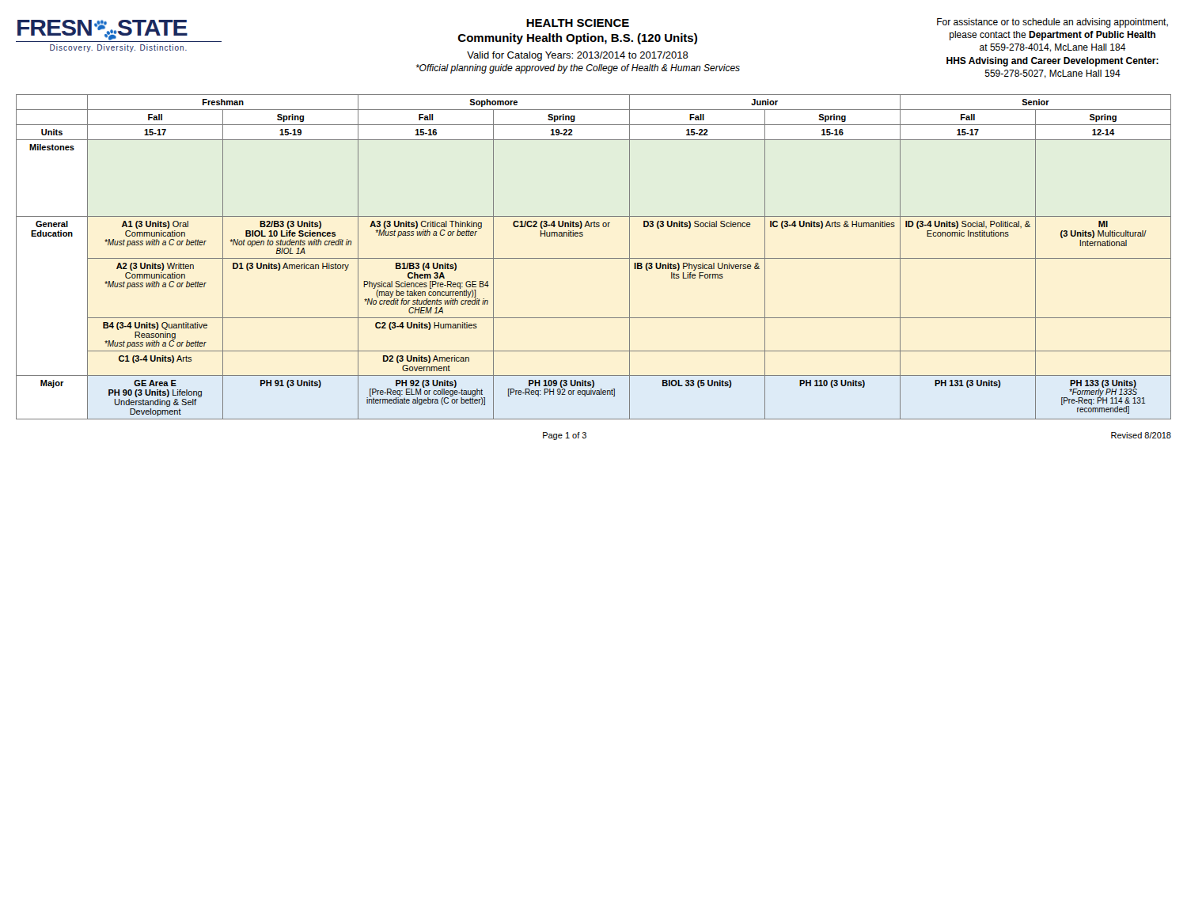FRESN🐾STATE
Discovery. Diversity. Distinction.
HEALTH SCIENCE
Community Health Option, B.S. (120 Units)
Valid for Catalog Years: 2013/2014 to 2017/2018
*Official planning guide approved by the College of Health & Human Services
For assistance or to schedule an advising appointment, please contact the Department of Public Health
at 559-278-4014, McLane Hall 184
HHS Advising and Career Development Center:
559-278-5027, McLane Hall 194
| | Freshman | Sophomore | Junior | Senior |
| --- | --- | --- | --- | --- |
| | Fall | Spring | Fall | Spring | Fall | Spring | Fall | Spring |
| Units | 15-17 | 15-19 | 15-16 | 19-22 | 15-22 | 15-16 | 15-17 | 12-14 |
| Milestones | | | | | | | | |
| General Education | A1 (3 Units) Oral Communication *Must pass with a C or better | B2/B3 (3 Units) BIOL 10 Life Sciences *Not open to students with credit in BIOL 1A | A3 (3 Units) Critical Thinking *Must pass with a C or better | C1/C2 (3-4 Units) Arts or Humanities | D3 (3 Units) Social Science | IC (3-4 Units) Arts & Humanities | ID (3-4 Units) Social, Political, & Economic Institutions | MI (3 Units) Multicultural/ International |
| A2 (3 Units) Written Communication *Must pass with a C or better | D1 (3 Units) American History | B1/B3 (4 Units) Chem 3A Physical Sciences [Pre-Req: GE B4 (may be taken concurrently)] *No credit for students with credit in CHEM 1A | | IB (3 Units) Physical Universe & Its Life Forms | | | |
| B4 (3-4 Units) Quantitative Reasoning *Must pass with a C or better | | C2 (3-4 Units) Humanities | | | | | |
| C1 (3-4 Units) Arts | | D2 (3 Units) American Government | | | | | |
| Major | GE Area E PH 90 (3 Units) Lifelong Understanding & Self Development | PH 91 (3 Units) | PH 92 (3 Units) [Pre-Req: ELM or college-taught intermediate algebra (C or better)] | PH 109 (3 Units) [Pre-Req: PH 92 or equivalent] | BIOL 33 (5 Units) | PH 110 (3 Units) | PH 131 (3 Units) | PH 133 (3 Units) *Formerly PH 133S [Pre-Req: PH 114 & 131 recommended] |
Page 1 of 3
Revised 8/2018